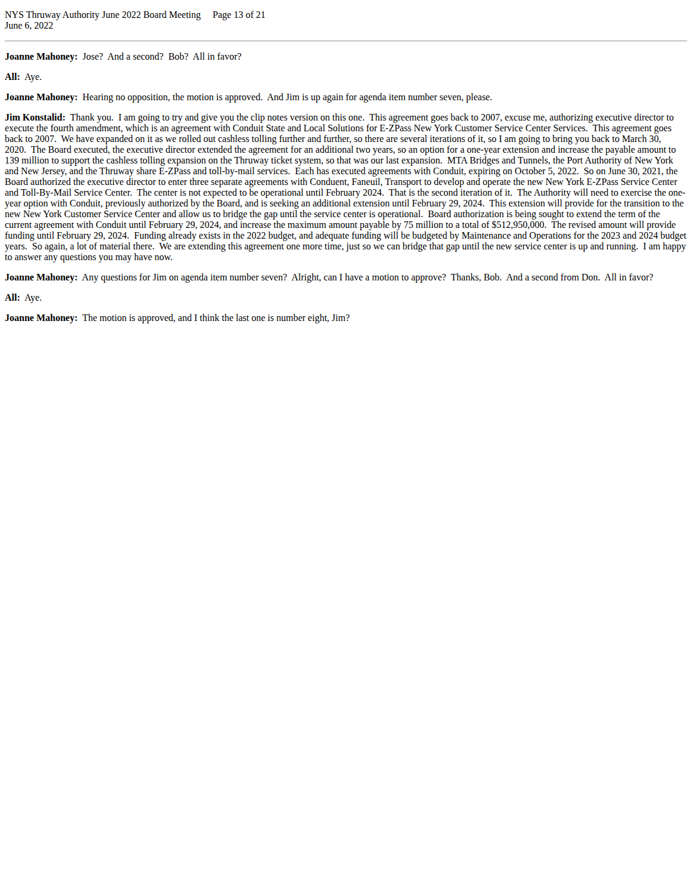NYS Thruway Authority June 2022 Board Meeting Page 13 of 21
June 6, 2022
Joanne Mahoney: Jose? And a second? Bob? All in favor?
All: Aye.
Joanne Mahoney: Hearing no opposition, the motion is approved. And Jim is up again for agenda item number seven, please.
Jim Konstalid: Thank you. I am going to try and give you the clip notes version on this one. This agreement goes back to 2007, excuse me, authorizing executive director to execute the fourth amendment, which is an agreement with Conduit State and Local Solutions for E-ZPass New York Customer Service Center Services. This agreement goes back to 2007. We have expanded on it as we rolled out cashless tolling further and further, so there are several iterations of it, so I am going to bring you back to March 30, 2020. The Board executed, the executive director extended the agreement for an additional two years, so an option for a one-year extension and increase the payable amount to 139 million to support the cashless tolling expansion on the Thruway ticket system, so that was our last expansion. MTA Bridges and Tunnels, the Port Authority of New York and New Jersey, and the Thruway share E-ZPass and toll-by-mail services. Each has executed agreements with Conduit, expiring on October 5, 2022. So on June 30, 2021, the Board authorized the executive director to enter three separate agreements with Conduent, Faneuil, Transport to develop and operate the new New York E-ZPass Service Center and Toll-By-Mail Service Center. The center is not expected to be operational until February 2024. That is the second iteration of it. The Authority will need to exercise the one-year option with Conduit, previously authorized by the Board, and is seeking an additional extension until February 29, 2024. This extension will provide for the transition to the new New York Customer Service Center and allow us to bridge the gap until the service center is operational. Board authorization is being sought to extend the term of the current agreement with Conduit until February 29, 2024, and increase the maximum amount payable by 75 million to a total of $512,950,000. The revised amount will provide funding until February 29, 2024. Funding already exists in the 2022 budget, and adequate funding will be budgeted by Maintenance and Operations for the 2023 and 2024 budget years. So again, a lot of material there. We are extending this agreement one more time, just so we can bridge that gap until the new service center is up and running. I am happy to answer any questions you may have now.
Joanne Mahoney: Any questions for Jim on agenda item number seven? Alright, can I have a motion to approve? Thanks, Bob. And a second from Don. All in favor?
All: Aye.
Joanne Mahoney: The motion is approved, and I think the last one is number eight, Jim?